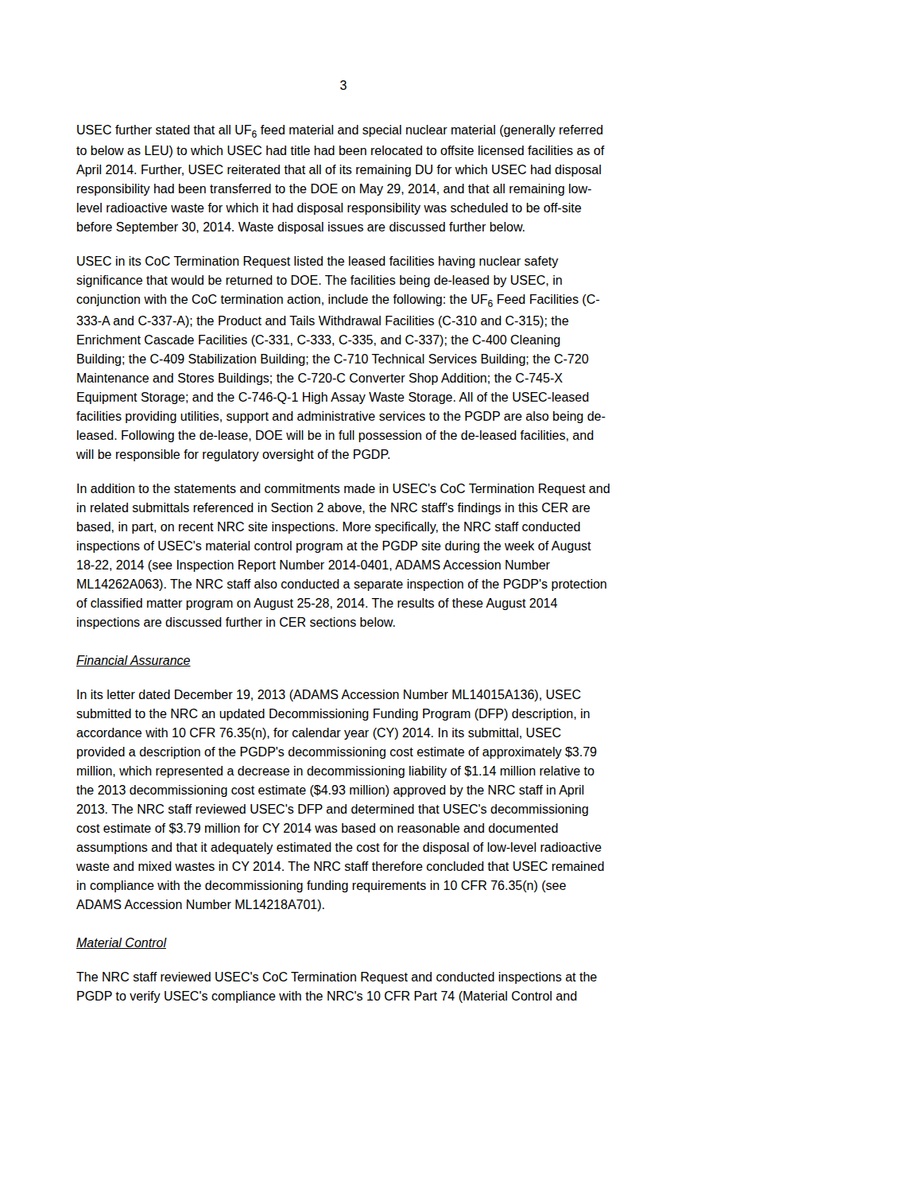3
USEC further stated that all UF6 feed material and special nuclear material (generally referred to below as LEU) to which USEC had title had been relocated to offsite licensed facilities as of April 2014. Further, USEC reiterated that all of its remaining DU for which USEC had disposal responsibility had been transferred to the DOE on May 29, 2014, and that all remaining low-level radioactive waste for which it had disposal responsibility was scheduled to be off-site before September 30, 2014. Waste disposal issues are discussed further below.
USEC in its CoC Termination Request listed the leased facilities having nuclear safety significance that would be returned to DOE. The facilities being de-leased by USEC, in conjunction with the CoC termination action, include the following: the UF6 Feed Facilities (C-333-A and C-337-A); the Product and Tails Withdrawal Facilities (C-310 and C-315); the Enrichment Cascade Facilities (C-331, C-333, C-335, and C-337); the C-400 Cleaning Building; the C-409 Stabilization Building; the C-710 Technical Services Building; the C-720 Maintenance and Stores Buildings; the C-720-C Converter Shop Addition; the C-745-X Equipment Storage; and the C-746-Q-1 High Assay Waste Storage. All of the USEC-leased facilities providing utilities, support and administrative services to the PGDP are also being de-leased. Following the de-lease, DOE will be in full possession of the de-leased facilities, and will be responsible for regulatory oversight of the PGDP.
In addition to the statements and commitments made in USEC's CoC Termination Request and in related submittals referenced in Section 2 above, the NRC staff's findings in this CER are based, in part, on recent NRC site inspections. More specifically, the NRC staff conducted inspections of USEC's material control program at the PGDP site during the week of August 18-22, 2014 (see Inspection Report Number 2014-0401, ADAMS Accession Number ML14262A063). The NRC staff also conducted a separate inspection of the PGDP's protection of classified matter program on August 25-28, 2014. The results of these August 2014 inspections are discussed further in CER sections below.
Financial Assurance
In its letter dated December 19, 2013 (ADAMS Accession Number ML14015A136), USEC submitted to the NRC an updated Decommissioning Funding Program (DFP) description, in accordance with 10 CFR 76.35(n), for calendar year (CY) 2014. In its submittal, USEC provided a description of the PGDP's decommissioning cost estimate of approximately $3.79 million, which represented a decrease in decommissioning liability of $1.14 million relative to the 2013 decommissioning cost estimate ($4.93 million) approved by the NRC staff in April 2013. The NRC staff reviewed USEC's DFP and determined that USEC's decommissioning cost estimate of $3.79 million for CY 2014 was based on reasonable and documented assumptions and that it adequately estimated the cost for the disposal of low-level radioactive waste and mixed wastes in CY 2014. The NRC staff therefore concluded that USEC remained in compliance with the decommissioning funding requirements in 10 CFR 76.35(n) (see ADAMS Accession Number ML14218A701).
Material Control
The NRC staff reviewed USEC's CoC Termination Request and conducted inspections at the PGDP to verify USEC's compliance with the NRC's 10 CFR Part 74 (Material Control and